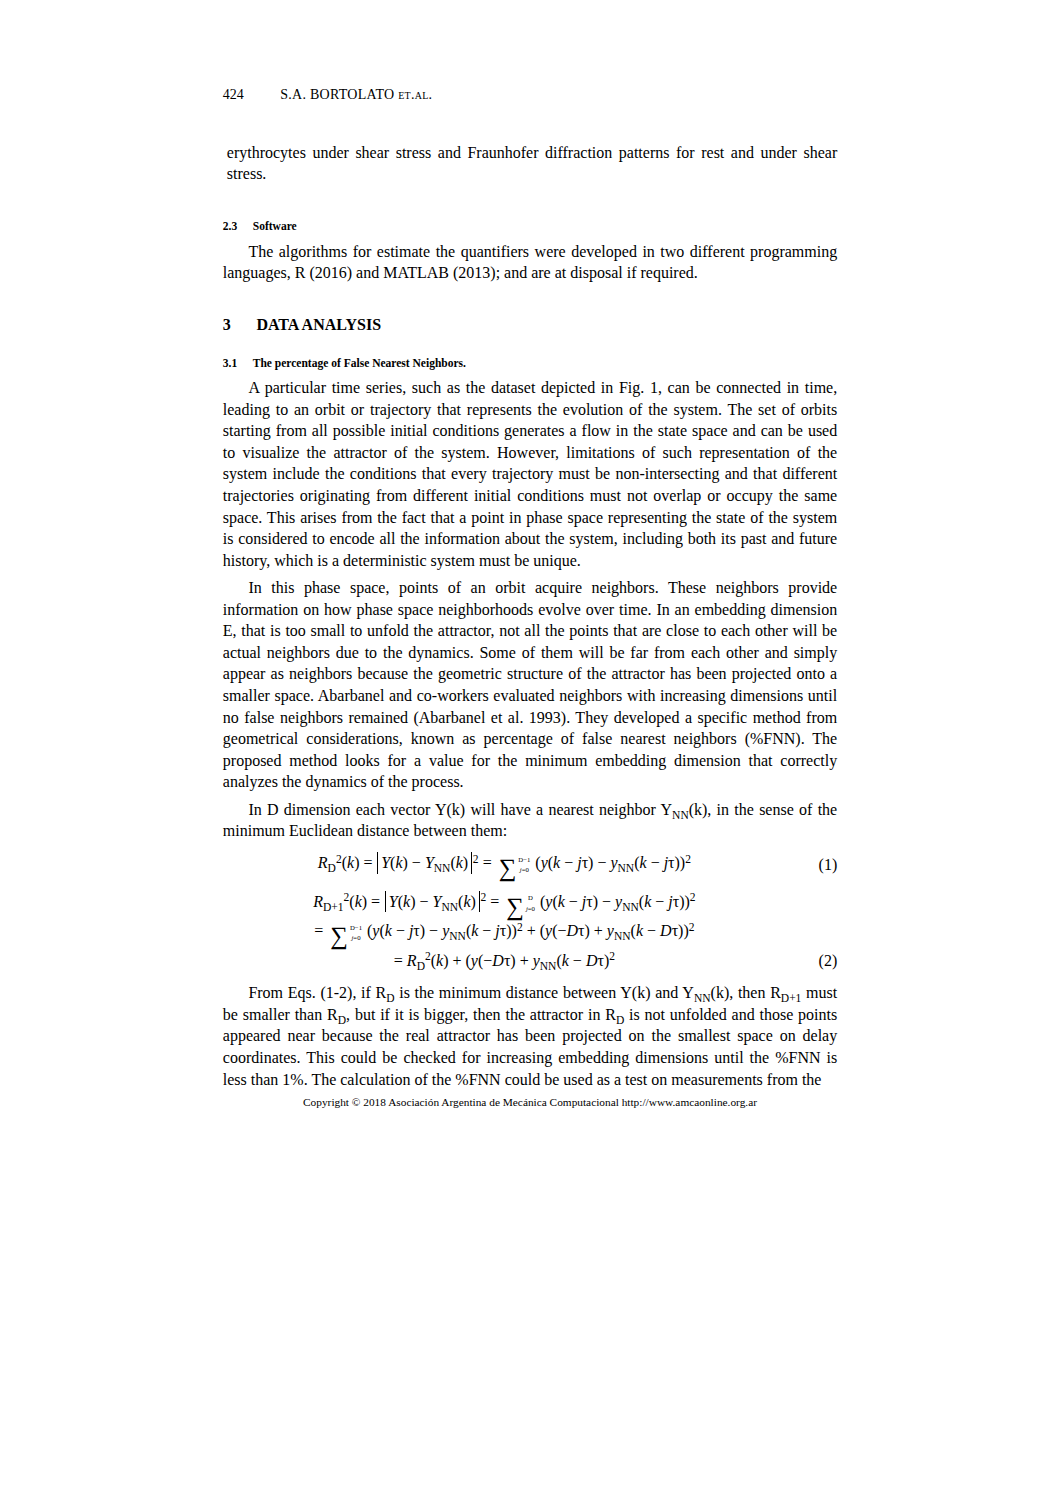424 S.A. BORTOLATO et.al.
erythrocytes under shear stress and Fraunhofer diffraction patterns for rest and under shear stress.
2.3 Software
The algorithms for estimate the quantifiers were developed in two different programming languages, R (2016) and MATLAB (2013); and are at disposal if required.
3 DATA ANALYSIS
3.1 The percentage of False Nearest Neighbors.
A particular time series, such as the dataset depicted in Fig. 1, can be connected in time, leading to an orbit or trajectory that represents the evolution of the system. The set of orbits starting from all possible initial conditions generates a flow in the state space and can be used to visualize the attractor of the system. However, limitations of such representation of the system include the conditions that every trajectory must be non-intersecting and that different trajectories originating from different initial conditions must not overlap or occupy the same space. This arises from the fact that a point in phase space representing the state of the system is considered to encode all the information about the system, including both its past and future history, which is a deterministic system must be unique.
In this phase space, points of an orbit acquire neighbors. These neighbors provide information on how phase space neighborhoods evolve over time. In an embedding dimension E, that is too small to unfold the attractor, not all the points that are close to each other will be actual neighbors due to the dynamics. Some of them will be far from each other and simply appear as neighbors because the geometric structure of the attractor has been projected onto a smaller space. Abarbanel and co-workers evaluated neighbors with increasing dimensions until no false neighbors remained (Abarbanel et al. 1993). They developed a specific method from geometrical considerations, known as percentage of false nearest neighbors (%FNN). The proposed method looks for a value for the minimum embedding dimension that correctly analyzes the dynamics of the process.
In D dimension each vector Y(k) will have a nearest neighbor YNN(k), in the sense of the minimum Euclidean distance between them:
| R D 2 ( k ) = Y ( k ) − Y NN ( k ) 2 = ∑ D−1 j =0 ( y ( k − j τ) − y NN ( k − j τ)) 2 | (1) |
| R D+1 2 ( k ) = Y ( k ) − Y NN ( k ) 2 = ∑ D j =0 ( y ( k − j τ) − y NN ( k − j τ)) 2 | |
| = ∑ D−1 j =0 ( y ( k − j τ) − y NN ( k − j τ)) 2 + ( y (− D τ) + y NN ( k − D τ)) 2 | |
| = R D 2 ( k ) + ( y (− D τ) + y NN ( k − D τ) 2 | (2) |
From Eqs. (1-2), if RD is the minimum distance between Y(k) and YNN(k), then RD+1 must be smaller than RD, but if it is bigger, then the attractor in RD is not unfolded and those points appeared near because the real attractor has been projected on the smallest space on delay coordinates. This could be checked for increasing embedding dimensions until the %FNN is less than 1%. The calculation of the %FNN could be used as a test on measurements from the
Copyright © 2018 Asociación Argentina de Mecánica Computacional http://www.amcaonline.org.ar